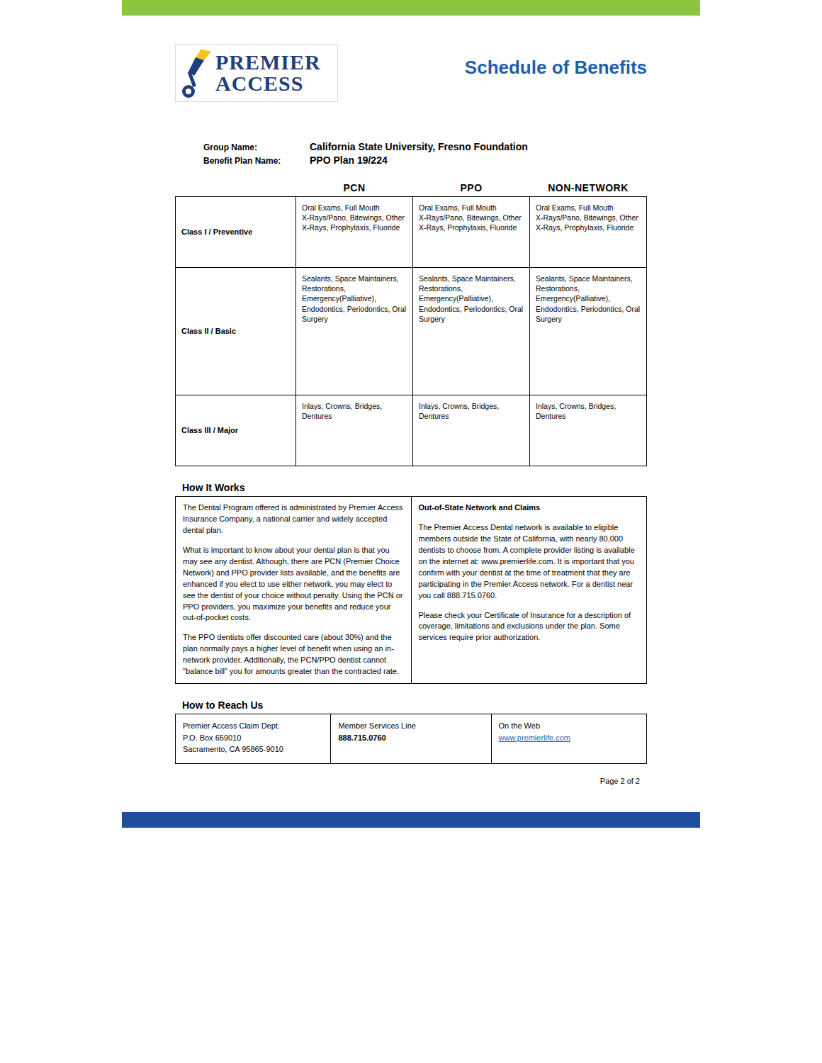PREMIER
ACCESS
Schedule of Benefits
Group Name: California State University, Fresno Foundation
Benefit Plan Name: PPO Plan 19/224
| | PCN | PPO | NON-NETWORK |
| --- | --- | --- | --- |
| Class I / Preventive | Oral Exams, Full Mouth X-Rays/Pano, Bitewings, Other X-Rays, Prophylaxis, Fluoride | Oral Exams, Full Mouth X-Rays/Pano, Bitewings, Other X-Rays, Prophylaxis, Fluoride | Oral Exams, Full Mouth X-Rays/Pano, Bitewings, Other X-Rays, Prophylaxis, Fluoride |
| Class II / Basic | Sealants, Space Maintainers, Restorations, Emergency(Palliative), Endodontics, Periodontics, Oral Surgery | Sealants, Space Maintainers, Restorations, Emergency(Palliative), Endodontics, Periodontics, Oral Surgery | Sealants, Space Maintainers, Restorations, Emergency(Palliative), Endodontics, Periodontics, Oral Surgery |
| Class III / Major | Inlays, Crowns, Bridges, Dentures | Inlays, Crowns, Bridges, Dentures | Inlays, Crowns, Bridges, Dentures |
How It Works
| The Dental Program offered is administrated by Premier Access Insurance Company, a national carrier and widely accepted dental plan. What is important to know about your dental plan is that you may see any dentist. Although, there are PCN (Premier Choice Network) and PPO provider lists available, and the benefits are enhanced if you elect to use either network, you may elect to see the dentist of your choice without penalty. Using the PCN or PPO providers, you maximize your benefits and reduce your out-of-pocket costs. The PPO dentists offer discounted care (about 30%) and the plan normally pays a higher level of benefit when using an in-network provider. Additionally, the PCN/PPO dentist cannot "balance bill" you for amounts greater than the contracted rate. | Out-of-State Network and Claims The Premier Access Dental network is available to eligible members outside the State of California, with nearly 80,000 dentists to choose from. A complete provider listing is available on the internet at: www.premierlife.com. It is important that you confirm with your dentist at the time of treatment that they are participating in the Premier Access network. For a dentist near you call 888.715.0760. Please check your Certificate of Insurance for a description of coverage, limitations and exclusions under the plan. Some services require prior authorization. |
How to Reach Us
| Premier Access Claim Dept. P.O. Box 659010 Sacramento, CA 95865-9010 | Member Services Line 888.715.0760 | On the Web www.premierlife.com |
Page 2 of 2